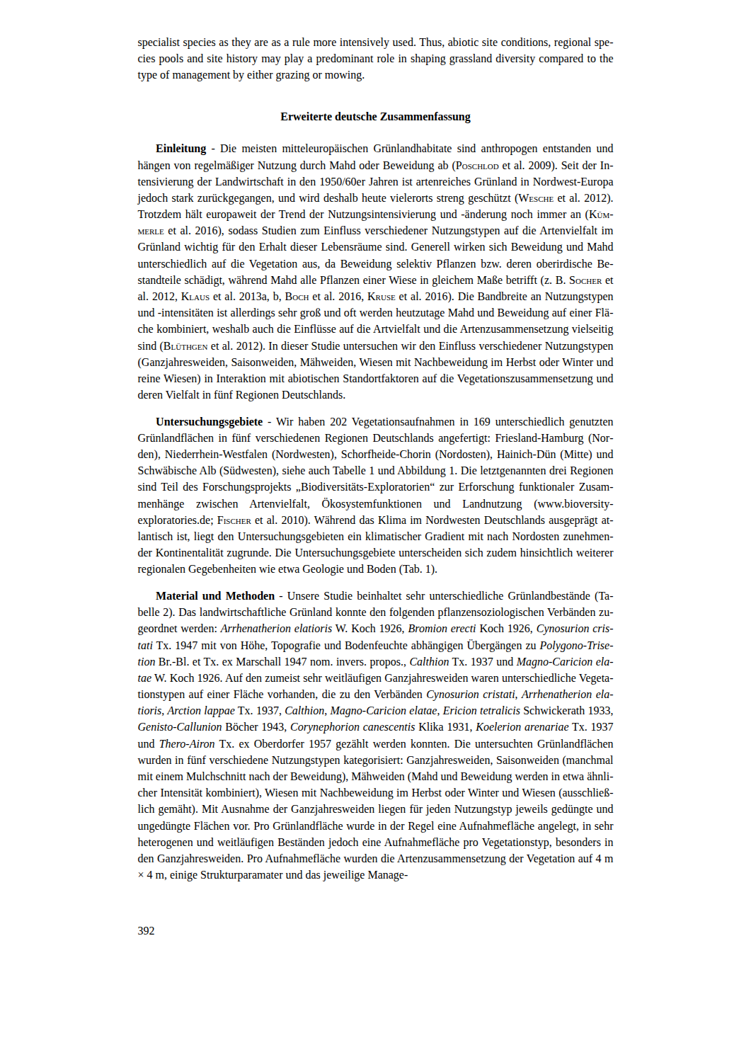specialist species as they are as a rule more intensively used. Thus, abiotic site conditions, regional species pools and site history may play a predominant role in shaping grassland diversity compared to the type of management by either grazing or mowing.
Erweiterte deutsche Zusammenfassung
Einleitung - Die meisten mitteleuropäischen Grünlandhabitate sind anthropogen entstanden und hängen von regelmäßiger Nutzung durch Mahd oder Beweidung ab (Poschlod et al. 2009). Seit der Intensivierung der Landwirtschaft in den 1950/60er Jahren ist artenreiches Grünland in Nordwest-Europa jedoch stark zurückgegangen, und wird deshalb heute vielerorts streng geschützt (Wesche et al. 2012). Trotzdem hält europaweit der Trend der Nutzungsintensivierung und -änderung noch immer an (Kümmerle et al. 2016), sodass Studien zum Einfluss verschiedener Nutzungstypen auf die Artenvielfalt im Grünland wichtig für den Erhalt dieser Lebensräume sind. Generell wirken sich Beweidung und Mahd unterschiedlich auf die Vegetation aus, da Beweidung selektiv Pflanzen bzw. deren oberirdische Bestandteile schädigt, während Mahd alle Pflanzen einer Wiese in gleichem Maße betrifft (z. B. Socher et al. 2012, Klaus et al. 2013a, b, Boch et al. 2016, Kruse et al. 2016). Die Bandbreite an Nutzungstypen und -intensitäten ist allerdings sehr groß und oft werden heutzutage Mahd und Beweidung auf einer Fläche kombiniert, weshalb auch die Einflüsse auf die Artvielfalt und die Artenzusammensetzung vielseitig sind (Blüthgen et al. 2012). In dieser Studie untersuchen wir den Einfluss verschiedener Nutzungstypen (Ganzjahresweiden, Saisonweiden, Mähweiden, Wiesen mit Nachbeweidung im Herbst oder Winter und reine Wiesen) in Interaktion mit abiotischen Standortfaktoren auf die Vegetationszusammensetzung und deren Vielfalt in fünf Regionen Deutschlands.
Untersuchungsgebiete - Wir haben 202 Vegetationsaufnahmen in 169 unterschiedlich genutzten Grünlandflächen in fünf verschiedenen Regionen Deutschlands angefertigt: Friesland-Hamburg (Norden), Niederrhein-Westfalen (Nordwesten), Schorfheide-Chorin (Nordosten), Hainich-Dün (Mitte) und Schwäbische Alb (Südwesten), siehe auch Tabelle 1 und Abbildung 1. Die letztgenannten drei Regionen sind Teil des Forschungsprojekts „Biodiversitäts-Exploratorien“ zur Erforschung funktionaler Zusammenhänge zwischen Artenvielfalt, Ökosystemfunktionen und Landnutzung (www.bioversity-exploratories.de; Fischer et al. 2010). Während das Klima im Nordwesten Deutschlands ausgeprägt atlantisch ist, liegt den Untersuchungsgebieten ein klimatischer Gradient mit nach Nordosten zunehmender Kontinentalität zugrunde. Die Untersuchungsgebiete unterscheiden sich zudem hinsichtlich weiterer regionalen Gegebenheiten wie etwa Geologie und Boden (Tab. 1).
Material und Methoden - Unsere Studie beinhaltet sehr unterschiedliche Grünlandbestände (Tabelle 2). Das landwirtschaftliche Grünland konnte den folgenden pflanzensoziologischen Verbänden zugeordnet werden: Arrhenatherion elatioris W. Koch 1926, Bromion erecti Koch 1926, Cynosurion cristati Tx. 1947 mit von Höhe, Topografie und Bodenfeuchte abhängigen Übergängen zu Polygono-Trisetion Br.-Bl. et Tx. ex Marschall 1947 nom. invers. propos., Calthion Tx. 1937 und Magno-Caricion elatae W. Koch 1926. Auf den zumeist sehr weitläufigen Ganzjahresweiden waren unterschiedliche Vegetationstypen auf einer Fläche vorhanden, die zu den Verbänden Cynosurion cristati, Arrhenatherion elatioris, Arction lappae Tx. 1937, Calthion, Magno-Caricion elatae, Ericion tetralicis Schwickerath 1933, Genisto-Callunion Böcher 1943, Corynephorion canescentis Klika 1931, Koelerion arenariae Tx. 1937 und Thero-Airon Tx. ex Oberdorfer 1957 gezählt werden konnten. Die untersuchten Grünlandflächen wurden in fünf verschiedene Nutzungstypen kategorisiert: Ganzjahresweiden, Saisonweiden (manchmal mit einem Mulchschnitt nach der Beweidung), Mähweiden (Mahd und Beweidung werden in etwa ähnlicher Intensität kombiniert), Wiesen mit Nachbeweidung im Herbst oder Winter und Wiesen (ausschließlich gemäht). Mit Ausnahme der Ganzjahresweiden liegen für jeden Nutzungstyp jeweils gedüngte und ungedüngte Flächen vor. Pro Grünlandfläche wurde in der Regel eine Aufnahmefläche angelegt, in sehr heterogenen und weitläufigen Beständen jedoch eine Aufnahmefläche pro Vegetationstyp, besonders in den Ganzjahresweiden. Pro Aufnahmefläche wurden die Artenzusammensetzung der Vegetation auf 4 m × 4 m, einige Strukturparamater und das jeweilige Manage-
392